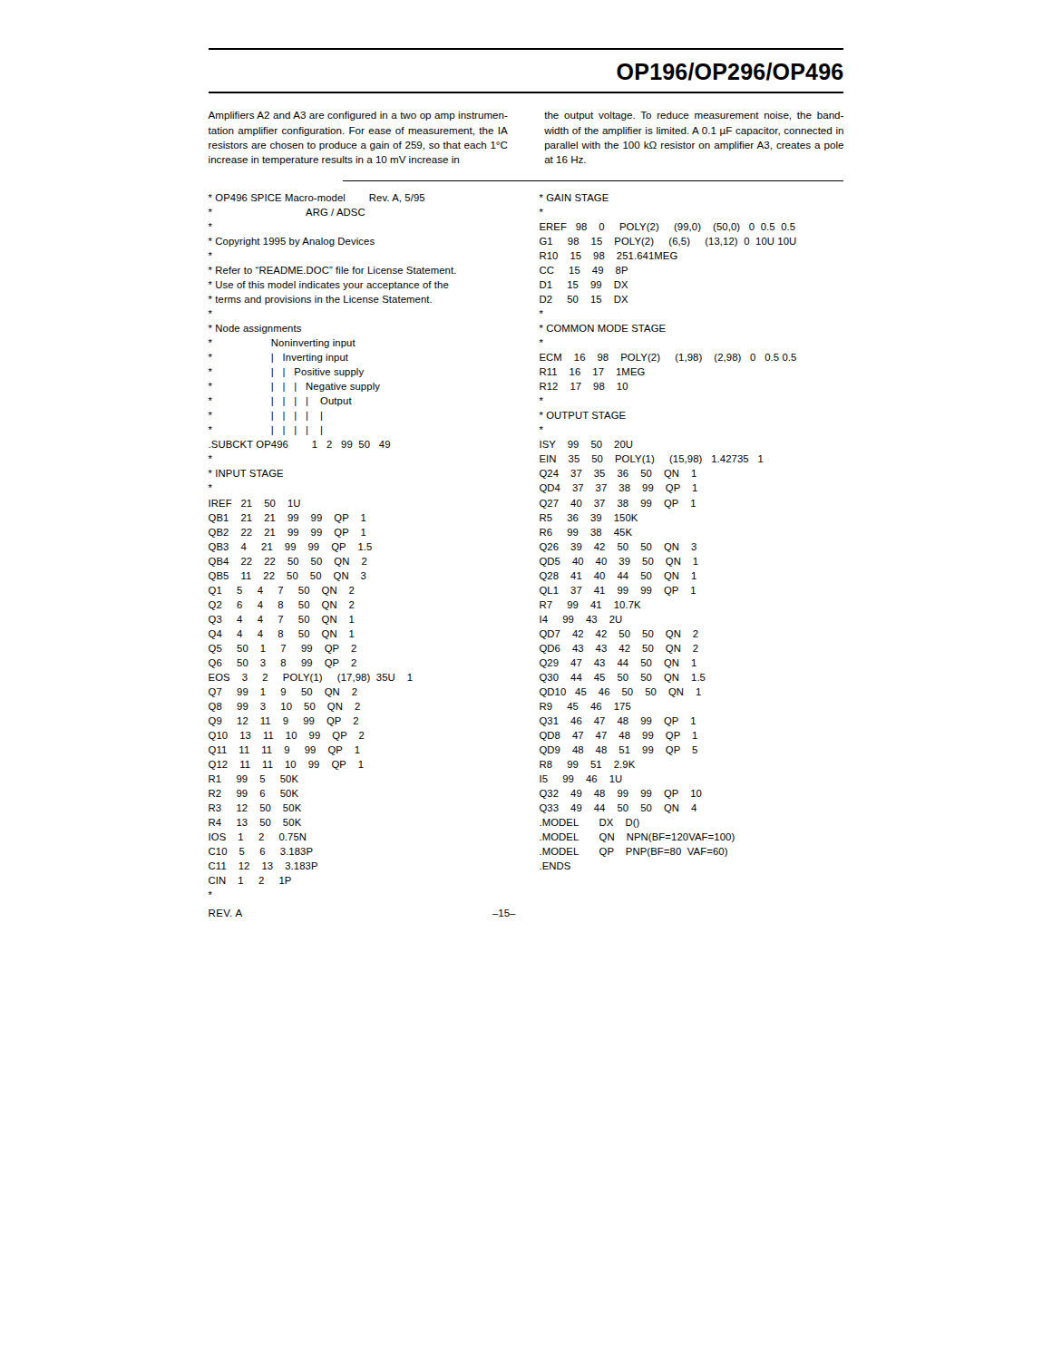OP196/OP296/OP496
Amplifiers A2 and A3 are configured in a two op amp instrumentation amplifier configuration. For ease of measurement, the IA resistors are chosen to produce a gain of 259, so that each 1°C increase in temperature results in a 10 mV increase in
the output voltage. To reduce measurement noise, the bandwidth of the amplifier is limited. A 0.1 µF capacitor, connected in parallel with the 100 kΩ resistor on amplifier A3, creates a pole at 16 Hz.
* OP496 SPICE Macro-model        Rev. A, 5/95
*                                ARG / ADSC
*
* Copyright 1995 by Analog Devices
*
* Refer to “README.DOC” file for License Statement.
* Use of this model indicates your acceptance of the
* terms and provisions in the License Statement.
*
* Node assignments
*                    Noninverting input
*                    |   Inverting input
*                    |   |   Positive supply
*                    |   |   |   Negative supply
*                    |   |   |   |    Output
*                    |   |   |   |    |
*                    |   |   |   |    |
.SUBCKT OP496        1   2   99  50   49
*
* INPUT STAGE
*
IREF   21    50    1U
QB1    21    21    99    99    QP    1
QB2    22    21    99    99    QP    1
QB3    4     21    99    99    QP    1.5
QB4    22    22    50    50    QN    2
QB5    11    22    50    50    QN    3
Q1     5     4     7     50    QN    2
Q2     6     4     8     50    QN    2
Q3     4     4     7     50    QN    1
Q4     4     4     8     50    QN    1
Q5     50    1     7     99    QP    2
Q6     50    3     8     99    QP    2
EOS    3     2     POLY(1)     (17,98)  35U    1
Q7     99    1     9     50    QN    2
Q8     99    3     10    50    QN    2
Q9     12    11    9     99    QP    2
Q10    13    11    10    99    QP    2
Q11    11    11    9     99    QP    1
Q12    11    11    10    99    QP    1
R1     99    5     50K
R2     99    6     50K
R3     12    50    50K
R4     13    50    50K
IOS    1     2     0.75N
C10    5     6     3.183P
C11    12    13    3.183P
CIN    1     2     1P
*
* GAIN STAGE
*
EREF   98    0     POLY(2)     (99,0)    (50,0)   0  0.5  0.5
G1     98    15    POLY(2)     (6,5)     (13,12)  0  10U 10U
R10    15    98    251.641MEG
CC     15    49    8P
D1     15    99    DX
D2     50    15    DX
*
* COMMON MODE STAGE
*
ECM    16    98    POLY(2)     (1,98)    (2,98)   0   0.5 0.5
R11    16    17    1MEG
R12    17    98    10
*
* OUTPUT STAGE
*
ISY    99    50    20U
EIN    35    50    POLY(1)     (15,98)   1.42735   1
Q24    37    35    36    50    QN    1
QD4    37    37    38    99    QP    1
Q27    40    37    38    99    QP    1
R5     36    39    150K
R6     99    38    45K
Q26    39    42    50    50    QN    3
QD5    40    40    39    50    QN    1
Q28    41    40    44    50    QN    1
QL1    37    41    99    99    QP    1
R7     99    41    10.7K
I4     99    43    2U
QD7    42    42    50    50    QN    2
QD6    43    43    42    50    QN    2
Q29    47    43    44    50    QN    1
Q30    44    45    50    50    QN    1.5
QD10   45    46    50    50    QN    1
R9     45    46    175
Q31    46    47    48    99    QP    1
QD8    47    47    48    99    QP    1
QD9    48    48    51    99    QP    5
R8     99    51    2.9K
I5     99    46    1U
Q32    49    48    99    99    QP    10
Q33    49    44    50    50    QN    4
.MODEL       DX    D()
.MODEL       QN    NPN(BF=120VAF=100)
.MODEL       QP    PNP(BF=80  VAF=60)
.ENDS
REV. A
–15–